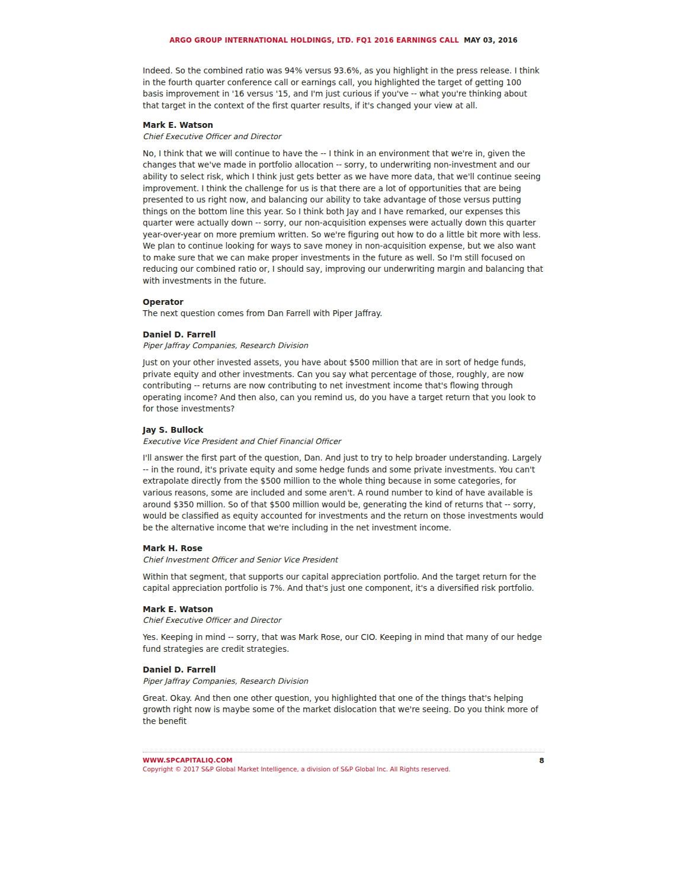ARGO GROUP INTERNATIONAL HOLDINGS, LTD. FQ1 2016 EARNINGS CALL MAY 03, 2016
Indeed. So the combined ratio was 94% versus 93.6%, as you highlight in the press release. I think in the fourth quarter conference call or earnings call, you highlighted the target of getting 100 basis improvement in '16 versus '15, and I'm just curious if you've -- what you're thinking about that target in the context of the first quarter results, if it's changed your view at all.
Mark E. Watson
Chief Executive Officer and Director
No, I think that we will continue to have the -- I think in an environment that we're in, given the changes that we've made in portfolio allocation -- sorry, to underwriting non-investment and our ability to select risk, which I think just gets better as we have more data, that we'll continue seeing improvement. I think the challenge for us is that there are a lot of opportunities that are being presented to us right now, and balancing our ability to take advantage of those versus putting things on the bottom line this year. So I think both Jay and I have remarked, our expenses this quarter were actually down -- sorry, our non-acquisition expenses were actually down this quarter year-over-year on more premium written. So we're figuring out how to do a little bit more with less. We plan to continue looking for ways to save money in non-acquisition expense, but we also want to make sure that we can make proper investments in the future as well. So I'm still focused on reducing our combined ratio or, I should say, improving our underwriting margin and balancing that with investments in the future.
Operator
The next question comes from Dan Farrell with Piper Jaffray.
Daniel D. Farrell
Piper Jaffray Companies, Research Division
Just on your other invested assets, you have about $500 million that are in sort of hedge funds, private equity and other investments. Can you say what percentage of those, roughly, are now contributing -- returns are now contributing to net investment income that's flowing through operating income? And then also, can you remind us, do you have a target return that you look to for those investments?
Jay S. Bullock
Executive Vice President and Chief Financial Officer
I'll answer the first part of the question, Dan. And just to try to help broader understanding. Largely -- in the round, it's private equity and some hedge funds and some private investments. You can't extrapolate directly from the $500 million to the whole thing because in some categories, for various reasons, some are included and some aren't. A round number to kind of have available is around $350 million. So of that $500 million would be, generating the kind of returns that -- sorry, would be classified as equity accounted for investments and the return on those investments would be the alternative income that we're including in the net investment income.
Mark H. Rose
Chief Investment Officer and Senior Vice President
Within that segment, that supports our capital appreciation portfolio. And the target return for the capital appreciation portfolio is 7%. And that's just one component, it's a diversified risk portfolio.
Mark E. Watson
Chief Executive Officer and Director
Yes. Keeping in mind -- sorry, that was Mark Rose, our CIO. Keeping in mind that many of our hedge fund strategies are credit strategies.
Daniel D. Farrell
Piper Jaffray Companies, Research Division
Great. Okay. And then one other question, you highlighted that one of the things that's helping growth right now is maybe some of the market dislocation that we're seeing. Do you think more of the benefit
8
WWW.SPCAPITALIQ.COM
Copyright © 2017 S&P Global Market Intelligence, a division of S&P Global Inc. All Rights reserved.